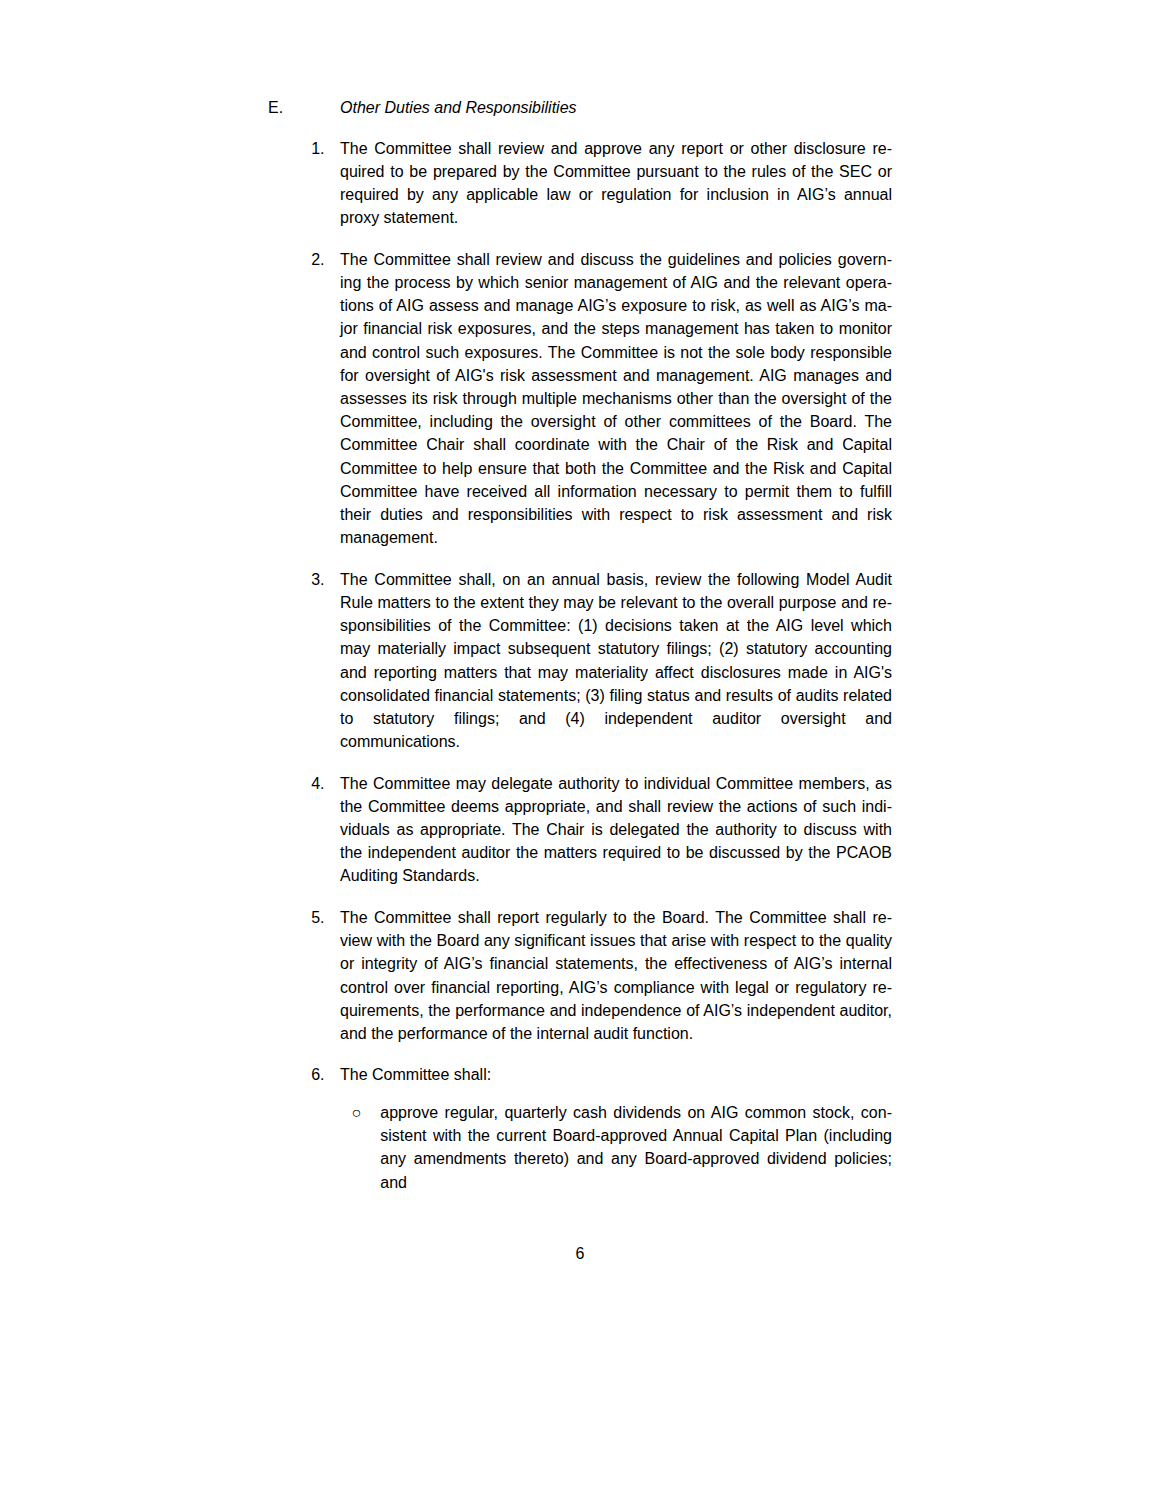E.
Other Duties and Responsibilities
1.
The Committee shall review and approve any report or other disclosure required to be prepared by the Committee pursuant to the rules of the SEC or required by any applicable law or regulation for inclusion in AIG’s annual proxy statement.
2.
The Committee shall review and discuss the guidelines and policies governing the process by which senior management of AIG and the relevant operations of AIG assess and manage AIG’s exposure to risk, as well as AIG’s major financial risk exposures, and the steps management has taken to monitor and control such exposures. The Committee is not the sole body responsible for oversight of AIG's risk assessment and management. AIG manages and assesses its risk through multiple mechanisms other than the oversight of the Committee, including the oversight of other committees of the Board. The Committee Chair shall coordinate with the Chair of the Risk and Capital Committee to help ensure that both the Committee and the Risk and Capital Committee have received all information necessary to permit them to fulfill their duties and responsibilities with respect to risk assessment and risk management.
3.
The Committee shall, on an annual basis, review the following Model Audit Rule matters to the extent they may be relevant to the overall purpose and responsibilities of the Committee: (1) decisions taken at the AIG level which may materially impact subsequent statutory filings; (2) statutory accounting and reporting matters that may materiality affect disclosures made in AIG's consolidated financial statements; (3) filing status and results of audits related to statutory filings; and (4) independent auditor oversight and communications.
4.
The Committee may delegate authority to individual Committee members, as the Committee deems appropriate, and shall review the actions of such individuals as appropriate. The Chair is delegated the authority to discuss with the independent auditor the matters required to be discussed by the PCAOB Auditing Standards.
5.
The Committee shall report regularly to the Board. The Committee shall review with the Board any significant issues that arise with respect to the quality or integrity of AIG’s financial statements, the effectiveness of AIG’s internal control over financial reporting, AIG’s compliance with legal or regulatory requirements, the performance and independence of AIG’s independent auditor, and the performance of the internal audit function.
6.
The Committee shall:
○
approve regular, quarterly cash dividends on AIG common stock, consistent with the current Board-approved Annual Capital Plan (including any amendments thereto) and any Board-approved dividend policies; and
6